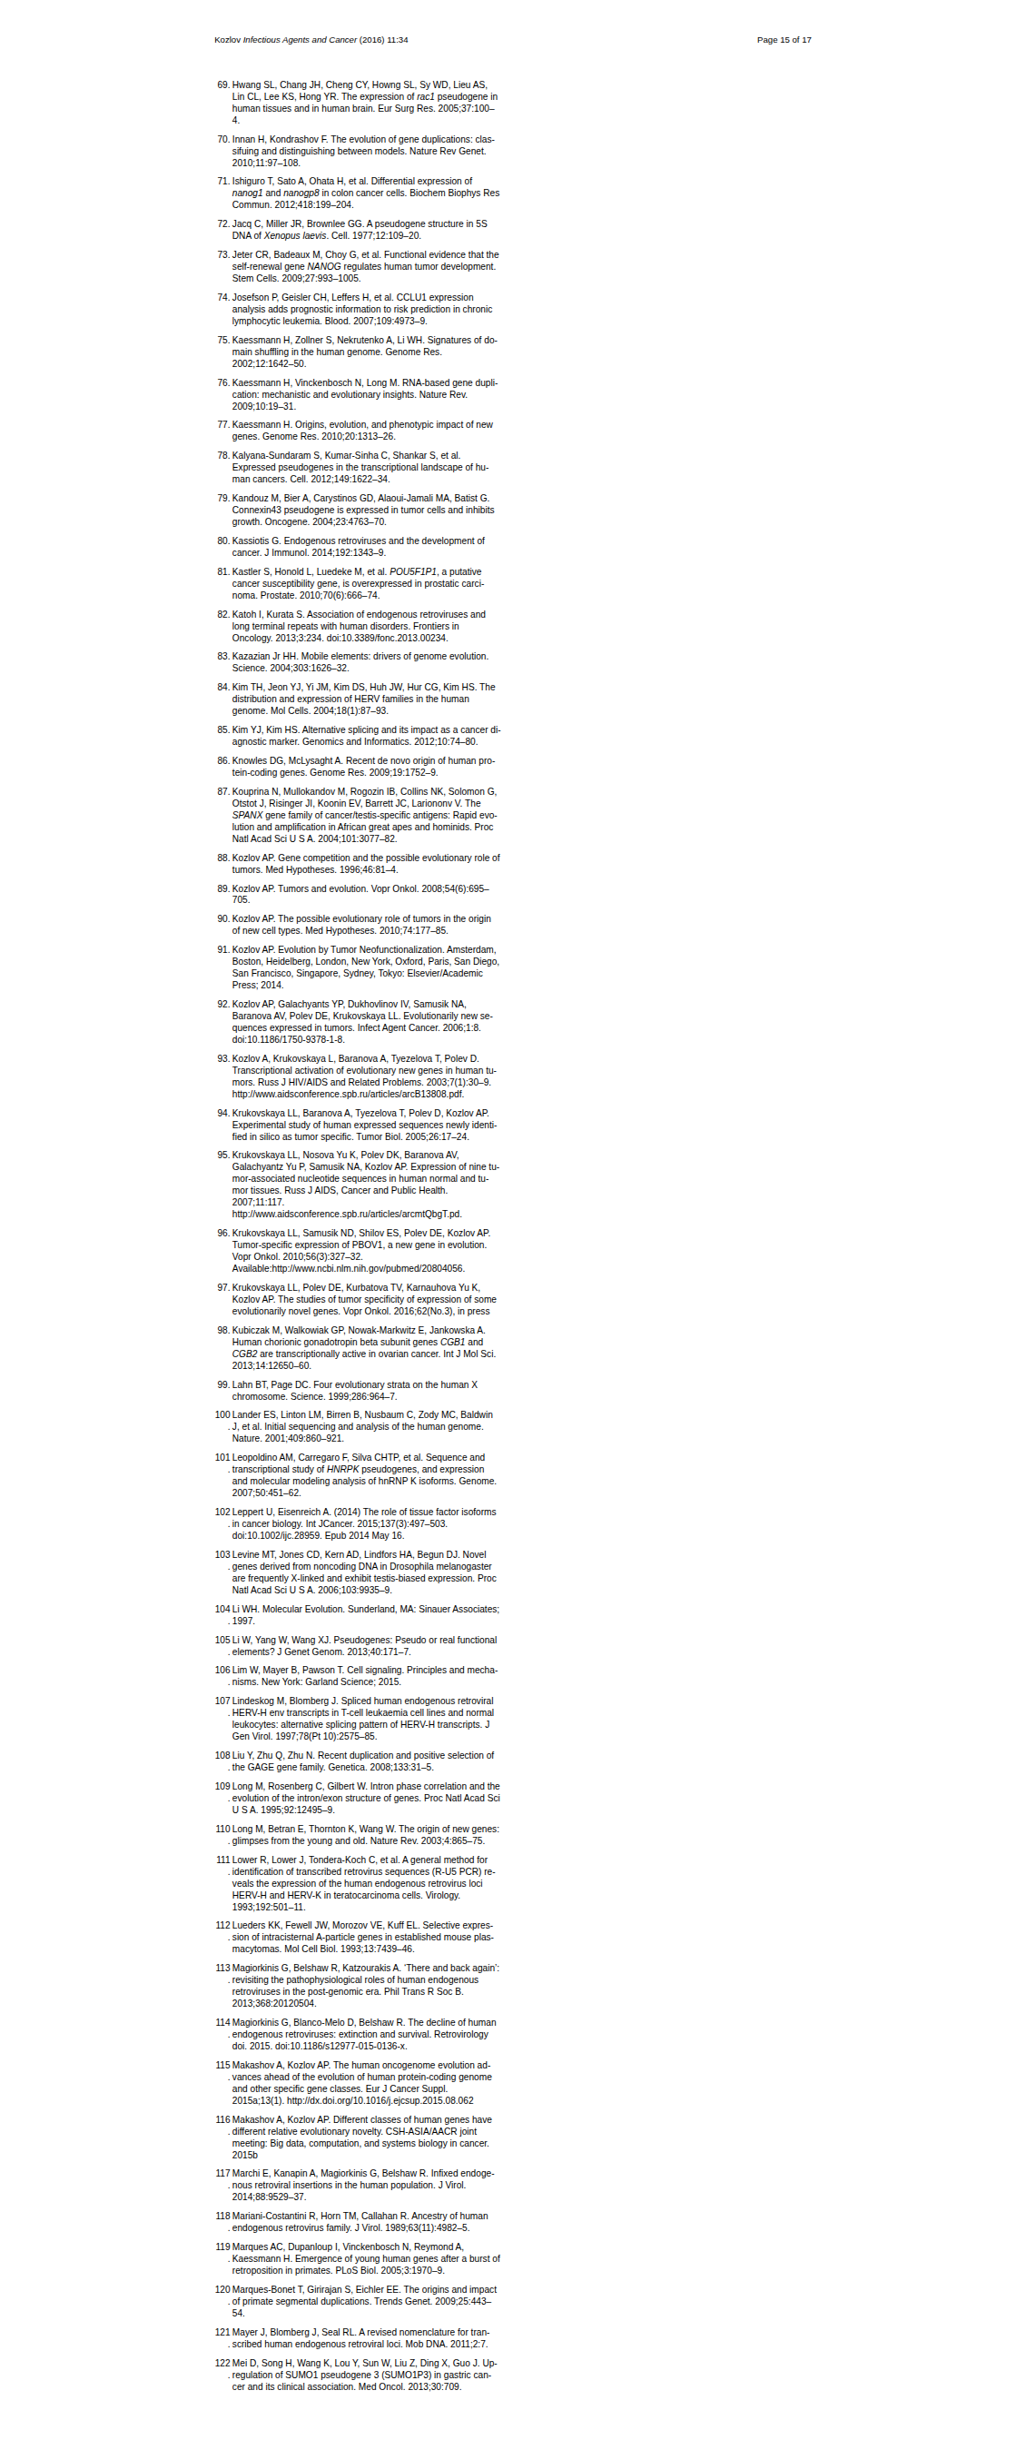Kozlov Infectious Agents and Cancer (2016) 11:34
Page 15 of 17
Hwang SL, Chang JH, Cheng CY, Howng SL, Sy WD, Lieu AS, Lin CL, Lee KS, Hong YR. The expression of rac1 pseudogene in human tissues and in human brain. Eur Surg Res. 2005;37:100–4.
Innan H, Kondrashov F. The evolution of gene duplications: classifuing and distinguishing between models. Nature Rev Genet. 2010;11:97–108.
Ishiguro T, Sato A, Ohata H, et al. Differential expression of nanog1 and nanogp8 in colon cancer cells. Biochem Biophys Res Commun. 2012;418:199–204.
Jacq C, Miller JR, Brownlee GG. A pseudogene structure in 5S DNA of Xenopus laevis. Cell. 1977;12:109–20.
Jeter CR, Badeaux M, Choy G, et al. Functional evidence that the self-renewal gene NANOG regulates human tumor development. Stem Cells. 2009;27:993–1005.
Josefson P, Geisler CH, Leffers H, et al. CCLU1 expression analysis adds prognostic information to risk prediction in chronic lymphocytic leukemia. Blood. 2007;109:4973–9.
Kaessmann H, Zollner S, Nekrutenko A, Li WH. Signatures of domain shuffling in the human genome. Genome Res. 2002;12:1642–50.
Kaessmann H, Vinckenbosch N, Long M. RNA-based gene duplication: mechanistic and evolutionary insights. Nature Rev. 2009;10:19–31.
Kaessmann H. Origins, evolution, and phenotypic impact of new genes. Genome Res. 2010;20:1313–26.
Kalyana-Sundaram S, Kumar-Sinha C, Shankar S, et al. Expressed pseudogenes in the transcriptional landscape of human cancers. Cell. 2012;149:1622–34.
Kandouz M, Bier A, Carystinos GD, Alaoui-Jamali MA, Batist G. Connexin43 pseudogene is expressed in tumor cells and inhibits growth. Oncogene. 2004;23:4763–70.
Kassiotis G. Endogenous retroviruses and the development of cancer. J Immunol. 2014;192:1343–9.
Kastler S, Honold L, Luedeke M, et al. POU5F1P1, a putative cancer susceptibility gene, is overexpressed in prostatic carcinoma. Prostate. 2010;70(6):666–74.
Katoh I, Kurata S. Association of endogenous retroviruses and long terminal repeats with human disorders. Frontiers in Oncology. 2013;3:234. doi:10.3389/fonc.2013.00234.
Kazazian Jr HH. Mobile elements: drivers of genome evolution. Science. 2004;303:1626–32.
Kim TH, Jeon YJ, Yi JM, Kim DS, Huh JW, Hur CG, Kim HS. The distribution and expression of HERV families in the human genome. Mol Cells. 2004;18(1):87–93.
Kim YJ, Kim HS. Alternative splicing and its impact as a cancer diagnostic marker. Genomics and Informatics. 2012;10:74–80.
Knowles DG, McLysaght A. Recent de novo origin of human protein-coding genes. Genome Res. 2009;19:1752–9.
Kouprina N, Mullokandov M, Rogozin IB, Collins NK, Solomon G, Otstot J, Risinger JI, Koonin EV, Barrett JC, Lariononv V. The SPANX gene family of cancer/testis-specific antigens: Rapid evolution and amplification in African great apes and hominids. Proc Natl Acad Sci U S A. 2004;101:3077–82.
Kozlov AP. Gene competition and the possible evolutionary role of tumors. Med Hypotheses. 1996;46:81–4.
Kozlov AP. Tumors and evolution. Vopr Onkol. 2008;54(6):695–705.
Kozlov AP. The possible evolutionary role of tumors in the origin of new cell types. Med Hypotheses. 2010;74:177–85.
Kozlov AP. Evolution by Tumor Neofunctionalization. Amsterdam, Boston, Heidelberg, London, New York, Oxford, Paris, San Diego, San Francisco, Singapore, Sydney, Tokyo: Elsevier/Academic Press; 2014.
Kozlov AP, Galachyants YP, Dukhovlinov IV, Samusik NA, Baranova AV, Polev DE, Krukovskaya LL. Evolutionarily new sequences expressed in tumors. Infect Agent Cancer. 2006;1:8. doi:10.1186/1750-9378-1-8.
Kozlov A, Krukovskaya L, Baranova A, Tyezelova T, Polev D. Transcriptional activation of evolutionary new genes in human tumors. Russ J HIV/AIDS and Related Problems. 2003;7(1):30–9. http://www.aidsconference.spb.ru/articles/arcB13808.pdf.
Krukovskaya LL, Baranova A, Tyezelova T, Polev D, Kozlov AP. Experimental study of human expressed sequences newly identified in silico as tumor specific. Tumor Biol. 2005;26:17–24.
Krukovskaya LL, Nosova Yu K, Polev DK, Baranova AV, Galachyantz Yu P, Samusik NA, Kozlov AP. Expression of nine tumor-associated nucleotide sequences in human normal and tumor tissues. Russ J AIDS, Cancer and Public Health. 2007;11:117. http://www.aidsconference.spb.ru/articles/arcmtQbgT.pd.
Krukovskaya LL, Samusik ND, Shilov ES, Polev DE, Kozlov AP. Tumor-specific expression of PBOV1, a new gene in evolution. Vopr Onkol. 2010;56(3):327–32. Available:http://www.ncbi.nlm.nih.gov/pubmed/20804056.
Krukovskaya LL, Polev DE, Kurbatova TV, Karnauhova Yu K, Kozlov AP. The studies of tumor specificity of expression of some evolutionarily novel genes. Vopr Onkol. 2016;62(No.3), in press
Kubiczak M, Walkowiak GP, Nowak-Markwitz E, Jankowska A. Human chorionic gonadotropin beta subunit genes CGB1 and CGB2 are transcriptionally active in ovarian cancer. Int J Mol Sci. 2013;14:12650–60.
Lahn BT, Page DC. Four evolutionary strata on the human X chromosome. Science. 1999;286:964–7.
Lander ES, Linton LM, Birren B, Nusbaum C, Zody MC, Baldwin J, et al. Initial sequencing and analysis of the human genome. Nature. 2001;409:860–921.
Leopoldino AM, Carregaro F, Silva CHTP, et al. Sequence and transcriptional study of HNRPK pseudogenes, and expression and molecular modeling analysis of hnRNP K isoforms. Genome. 2007;50:451–62.
Leppert U, Eisenreich A. (2014) The role of tissue factor isoforms in cancer biology. Int JCancer. 2015;137(3):497–503. doi:10.1002/ijc.28959. Epub 2014 May 16.
Levine MT, Jones CD, Kern AD, Lindfors HA, Begun DJ. Novel genes derived from noncoding DNA in Drosophila melanogaster are frequently X-linked and exhibit testis-biased expression. Proc Natl Acad Sci U S A. 2006;103:9935–9.
Li WH. Molecular Evolution. Sunderland, MA: Sinauer Associates; 1997.
Li W, Yang W, Wang XJ. Pseudogenes: Pseudo or real functional elements? J Genet Genom. 2013;40:171–7.
Lim W, Mayer B, Pawson T. Cell signaling. Principles and mechanisms. New York: Garland Science; 2015.
Lindeskog M, Blomberg J. Spliced human endogenous retroviral HERV-H env transcripts in T-cell leukaemia cell lines and normal leukocytes: alternative splicing pattern of HERV-H transcripts. J Gen Virol. 1997;78(Pt 10):2575–85.
Liu Y, Zhu Q, Zhu N. Recent duplication and positive selection of the GAGE gene family. Genetica. 2008;133:31–5.
Long M, Rosenberg C, Gilbert W. Intron phase correlation and the evolution of the intron/exon structure of genes. Proc Natl Acad Sci U S A. 1995;92:12495–9.
Long M, Betran E, Thornton K, Wang W. The origin of new genes: glimpses from the young and old. Nature Rev. 2003;4:865–75.
Lower R, Lower J, Tondera-Koch C, et al. A general method for identification of transcribed retrovirus sequences (R-U5 PCR) reveals the expression of the human endogenous retrovirus loci HERV-H and HERV-K in teratocarcinoma cells. Virology. 1993;192:501–11.
Lueders KK, Fewell JW, Morozov VE, Kuff EL. Selective expression of intracisternal A-particle genes in established mouse plasmacytomas. Mol Cell Biol. 1993;13:7439–46.
Magiorkinis G, Belshaw R, Katzourakis A. ‘There and back again’: revisiting the pathophysiological roles of human endogenous retroviruses in the post-genomic era. Phil Trans R Soc B. 2013;368:20120504.
Magiorkinis G, Blanco-Melo D, Belshaw R. The decline of human endogenous retroviruses: extinction and survival. Retrovirology doi. 2015. doi:10.1186/s12977-015-0136-x.
Makashov A, Kozlov AP. The human oncogenome evolution advances ahead of the evolution of human protein-coding genome and other specific gene classes. Eur J Cancer Suppl. 2015a;13(1). http://dx.doi.org/10.1016/j.ejcsup.2015.08.062
Makashov A, Kozlov AP. Different classes of human genes have different relative evolutionary novelty. CSH-ASIA/AACR joint meeting: Big data, computation, and systems biology in cancer. 2015b
Marchi E, Kanapin A, Magiorkinis G, Belshaw R. Infixed endogenous retroviral insertions in the human population. J Virol. 2014;88:9529–37.
Mariani-Costantini R, Horn TM, Callahan R. Ancestry of human endogenous retrovirus family. J Virol. 1989;63(11):4982–5.
Marques AC, Dupanloup I, Vinckenbosch N, Reymond A, Kaessmann H. Emergence of young human genes after a burst of retroposition in primates. PLoS Biol. 2005;3:1970–9.
Marques-Bonet T, Girirajan S, Eichler EE. The origins and impact of primate segmental duplications. Trends Genet. 2009;25:443–54.
Mayer J, Blomberg J, Seal RL. A revised nomenclature for transcribed human endogenous retroviral loci. Mob DNA. 2011;2:7.
Mei D, Song H, Wang K, Lou Y, Sun W, Liu Z, Ding X, Guo J. Up-regulation of SUMO1 pseudogene 3 (SUMO1P3) in gastric cancer and its clinical association. Med Oncol. 2013;30:709.